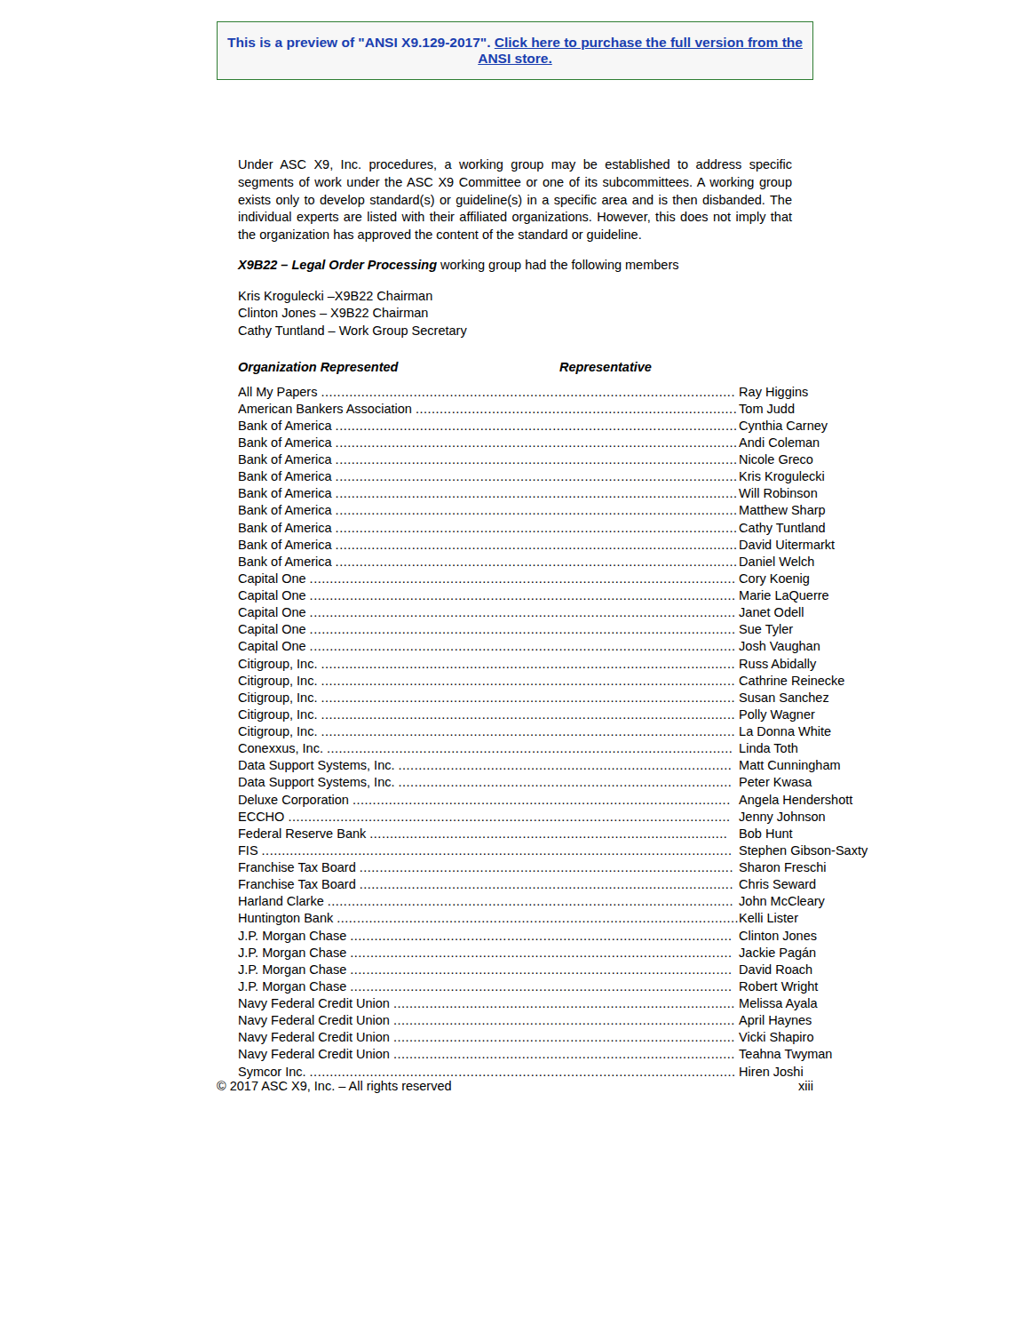This is a preview of "ANSI X9.129-2017". Click here to purchase the full version from the ANSI store.
Under ASC X9, Inc. procedures, a working group may be established to address specific segments of work under the ASC X9 Committee or one of its subcommittees. A working group exists only to develop standard(s) or guideline(s) in a specific area and is then disbanded. The individual experts are listed with their affiliated organizations. However, this does not imply that the organization has approved the content of the standard or guideline.
X9B22 – Legal Order Processing working group had the following members
Kris Krogulecki –X9B22 Chairman
Clinton Jones – X9B22 Chairman
Cathy Tuntland – Work Group Secretary
Organization Represented
Representative
| All My Papers ....................................................................................................... | Ray Higgins |
| American Bankers Association ................................................................................ | Tom Judd |
| Bank of America .................................................................................................... | Cynthia Carney |
| Bank of America .................................................................................................... | Andi Coleman |
| Bank of America .................................................................................................... | Nicole Greco |
| Bank of America .................................................................................................... | Kris Krogulecki |
| Bank of America .................................................................................................... | Will Robinson |
| Bank of America .................................................................................................... | Matthew Sharp |
| Bank of America .................................................................................................... | Cathy Tuntland |
| Bank of America .................................................................................................... | David Uitermarkt |
| Bank of America .................................................................................................... | Daniel Welch |
| Capital One .......................................................................................................... | Cory Koenig |
| Capital One .......................................................................................................... | Marie LaQuerre |
| Capital One .......................................................................................................... | Janet Odell |
| Capital One .......................................................................................................... | Sue Tyler |
| Capital One .......................................................................................................... | Josh Vaughan |
| Citigroup, Inc. ....................................................................................................... | Russ Abidally |
| Citigroup, Inc. ....................................................................................................... | Cathrine Reinecke |
| Citigroup, Inc. ....................................................................................................... | Susan Sanchez |
| Citigroup, Inc. ....................................................................................................... | Polly Wagner |
| Citigroup, Inc. ....................................................................................................... | La Donna White |
| Conexxus, Inc. ..................................................................................................... | Linda Toth |
| Data Support Systems, Inc. ................................................................................... | Matt Cunningham |
| Data Support Systems, Inc. ................................................................................... | Peter Kwasa |
| Deluxe Corporation .............................................................................................. | Angela Hendershott |
| ECCHO .............................................................................................................. | Jenny Johnson |
| Federal Reserve Bank ......................................................................................... | Bob Hunt |
| FIS ..................................................................................................................... | Stephen Gibson-Saxty |
| Franchise Tax Board ............................................................................................. | Sharon Freschi |
| Franchise Tax Board ............................................................................................. | Chris Seward |
| Harland Clarke ..................................................................................................... | John McCleary |
| Huntington Bank .................................................................................................... | Kelli Lister |
| J.P. Morgan Chase ............................................................................................... | Clinton Jones |
| J.P. Morgan Chase ............................................................................................... | Jackie Pagán |
| J.P. Morgan Chase ............................................................................................... | David Roach |
| J.P. Morgan Chase ............................................................................................... | Robert Wright |
| Navy Federal Credit Union ..................................................................................... | Melissa Ayala |
| Navy Federal Credit Union ..................................................................................... | April Haynes |
| Navy Federal Credit Union ..................................................................................... | Vicki Shapiro |
| Navy Federal Credit Union ..................................................................................... | Teahna Twyman |
| Symcor Inc. .......................................................................................................... | Hiren Joshi |
© 2017 ASC X9, Inc. – All rights reserved
xiii